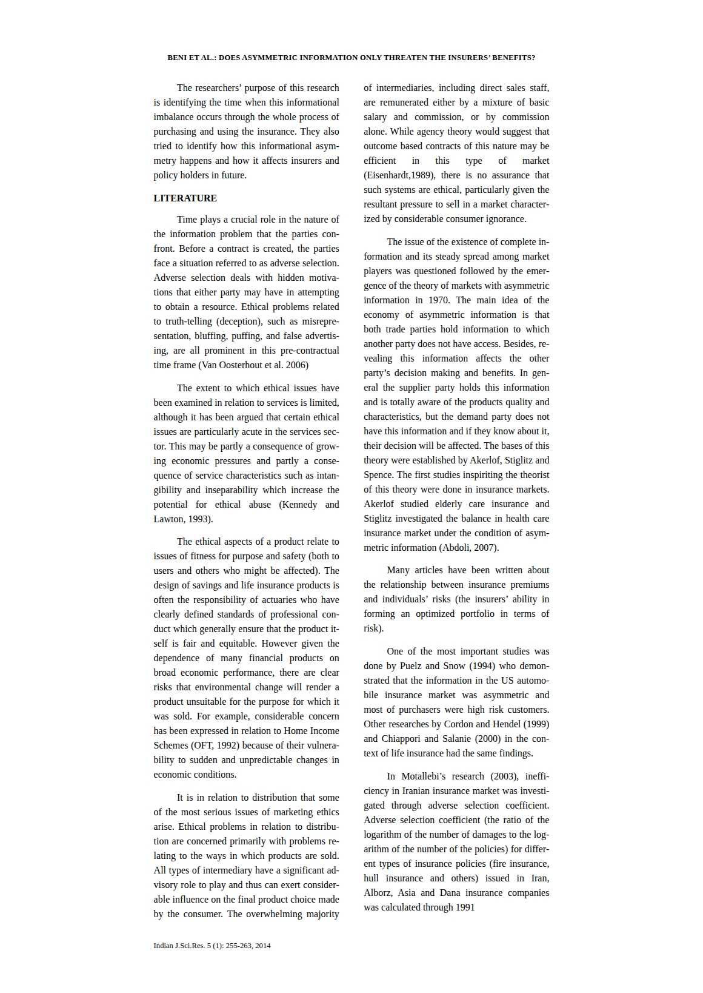BENI ET AL.: DOES ASYMMETRIC INFORMATION ONLY THREATEN THE INSURERS’ BENEFITS?
The researchers’ purpose of this research is identifying the time when this informational imbalance occurs through the whole process of purchasing and using the insurance. They also tried to identify how this informational asymmetry happens and how it affects insurers and policy holders in future.
LITERATURE
Time plays a crucial role in the nature of the information problem that the parties confront. Before a contract is created, the parties face a situation referred to as adverse selection. Adverse selection deals with hidden motivations that either party may have in attempting to obtain a resource. Ethical problems related to truth-telling (deception), such as misrepresentation, bluffing, puffing, and false advertising, are all prominent in this pre-contractual time frame (Van Oosterhout et al. 2006)
The extent to which ethical issues have been examined in relation to services is limited, although it has been argued that certain ethical issues are particularly acute in the services sector. This may be partly a consequence of growing economic pressures and partly a consequence of service characteristics such as intangibility and inseparability which increase the potential for ethical abuse (Kennedy and Lawton, 1993).
The ethical aspects of a product relate to issues of fitness for purpose and safety (both to users and others who might be affected). The design of savings and life insurance products is often the responsibility of actuaries who have clearly defined standards of professional conduct which generally ensure that the product itself is fair and equitable. However given the dependence of many financial products on broad economic performance, there are clear risks that environmental change will render a product unsuitable for the purpose for which it was sold. For example, considerable concern has been expressed in relation to Home Income Schemes (OFT, 1992) because of their vulnerability to sudden and unpredictable changes in economic conditions.
It is in relation to distribution that some of the most serious issues of marketing ethics arise. Ethical problems in relation to distribution are concerned primarily with problems relating to the ways in which products are sold. All types of intermediary have a significant advisory role to play and thus can exert considerable influence on the final product choice made by the consumer. The overwhelming majority of intermediaries, including direct sales staff, are remunerated either by a mixture of basic salary and commission, or by commission alone. While agency theory would suggest that outcome based contracts of this nature may be efficient in this type of market (Eisenhardt,1989), there is no assurance that such systems are ethical, particularly given the resultant pressure to sell in a market characterized by considerable consumer ignorance.
The issue of the existence of complete information and its steady spread among market players was questioned followed by the emergence of the theory of markets with asymmetric information in 1970. The main idea of the economy of asymmetric information is that both trade parties hold information to which another party does not have access. Besides, revealing this information affects the other party’s decision making and benefits. In general the supplier party holds this information and is totally aware of the products quality and characteristics, but the demand party does not have this information and if they know about it, their decision will be affected. The bases of this theory were established by Akerlof, Stiglitz and Spence. The first studies inspiriting the theorist of this theory were done in insurance markets. Akerlof studied elderly care insurance and Stiglitz investigated the balance in health care insurance market under the condition of asymmetric information (Abdoli, 2007).
Many articles have been written about the relationship between insurance premiums and individuals’ risks (the insurers’ ability in forming an optimized portfolio in terms of risk).
One of the most important studies was done by Puelz and Snow (1994) who demonstrated that the information in the US automobile insurance market was asymmetric and most of purchasers were high risk customers. Other researches by Cordon and Hendel (1999) and Chiappori and Salanie (2000) in the context of life insurance had the same findings.
In Motallebi’s research (2003), inefficiency in Iranian insurance market was investigated through adverse selection coefficient. Adverse selection coefficient (the ratio of the logarithm of the number of damages to the logarithm of the number of the policies) for different types of insurance policies (fire insurance, hull insurance and others) issued in Iran, Alborz, Asia and Dana insurance companies was calculated through 1991
Indian J.Sci.Res. 5 (1): 255-263, 2014